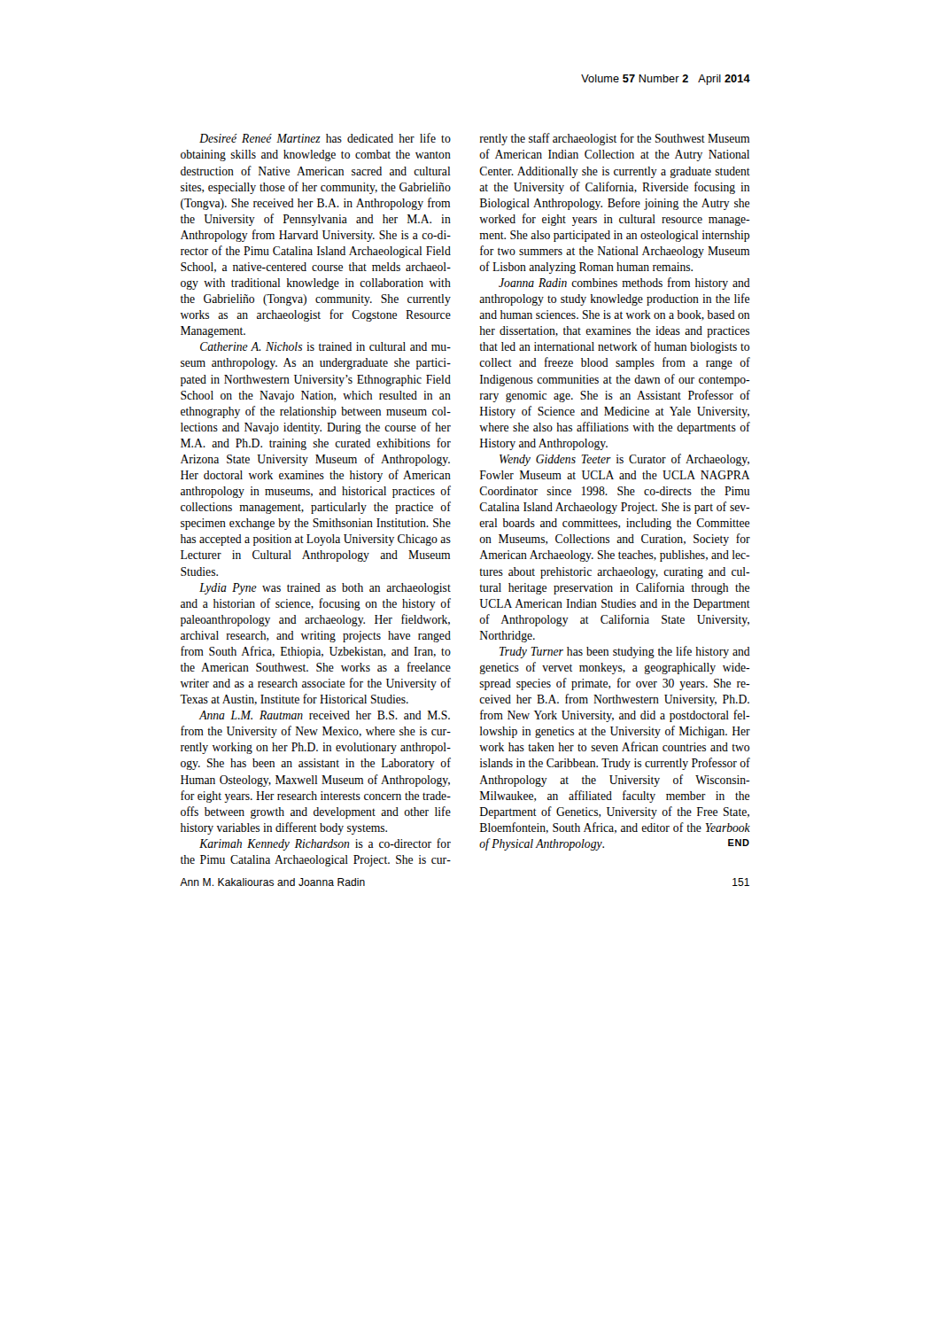Volume 57 Number 2 April 2014
Desireé Reneé Martinez has dedicated her life to obtaining skills and knowledge to combat the wanton destruction of Native American sacred and cultural sites, especially those of her community, the Gabrieliño (Tongva). She received her B.A. in Anthropology from the University of Pennsylvania and her M.A. in Anthropology from Harvard University. She is a co-director of the Pimu Catalina Island Archaeological Field School, a native-centered course that melds archaeology with traditional knowledge in collaboration with the Gabrieliño (Tongva) community. She currently works as an archaeologist for Cogstone Resource Management.
Catherine A. Nichols is trained in cultural and museum anthropology. As an undergraduate she participated in Northwestern University’s Ethnographic Field School on the Navajo Nation, which resulted in an ethnography of the relationship between museum collections and Navajo identity. During the course of her M.A. and Ph.D. training she curated exhibitions for Arizona State University Museum of Anthropology. Her doctoral work examines the history of American anthropology in museums, and historical practices of collections management, particularly the practice of specimen exchange by the Smithsonian Institution. She has accepted a position at Loyola University Chicago as Lecturer in Cultural Anthropology and Museum Studies.
Lydia Pyne was trained as both an archaeologist and a historian of science, focusing on the history of paleoanthropology and archaeology. Her fieldwork, archival research, and writing projects have ranged from South Africa, Ethiopia, Uzbekistan, and Iran, to the American Southwest. She works as a freelance writer and as a research associate for the University of Texas at Austin, Institute for Historical Studies.
Anna L.M. Rautman received her B.S. and M.S. from the University of New Mexico, where she is currently working on her Ph.D. in evolutionary anthropology. She has been an assistant in the Laboratory of Human Osteology, Maxwell Museum of Anthropology, for eight years. Her research interests concern the tradeoffs between growth and development and other life history variables in different body systems.
Karimah Kennedy Richardson is a co-director for the Pimu Catalina Archaeological Project. She is currently the staff archaeologist for the Southwest Museum of American Indian Collection at the Autry National Center. Additionally she is currently a graduate student at the University of California, Riverside focusing in Biological Anthropology. Before joining the Autry she worked for eight years in cultural resource management. She also participated in an osteological internship for two summers at the National Archaeology Museum of Lisbon analyzing Roman human remains.
Joanna Radin combines methods from history and anthropology to study knowledge production in the life and human sciences. She is at work on a book, based on her dissertation, that examines the ideas and practices that led an international network of human biologists to collect and freeze blood samples from a range of Indigenous communities at the dawn of our contemporary genomic age. She is an Assistant Professor of History of Science and Medicine at Yale University, where she also has affiliations with the departments of History and Anthropology.
Wendy Giddens Teeter is Curator of Archaeology, Fowler Museum at UCLA and the UCLA NAGPRA Coordinator since 1998. She co-directs the Pimu Catalina Island Archaeology Project. She is part of several boards and committees, including the Committee on Museums, Collections and Curation, Society for American Archaeology. She teaches, publishes, and lectures about prehistoric archaeology, curating and cultural heritage preservation in California through the UCLA American Indian Studies and in the Department of Anthropology at California State University, Northridge.
Trudy Turner has been studying the life history and genetics of vervet monkeys, a geographically wide-spread species of primate, for over 30 years. She received her B.A. from Northwestern University, Ph.D. from New York University, and did a postdoctoral fellowship in genetics at the University of Michigan. Her work has taken her to seven African countries and two islands in the Caribbean. Trudy is currently Professor of Anthropology at the University of Wisconsin-Milwaukee, an affiliated faculty member in the Department of Genetics, University of the Free State, Bloemfontein, South Africa, and editor of the Yearbook of Physical Anthropology.END
Ann M. Kakaliouras and Joanna Radin 151